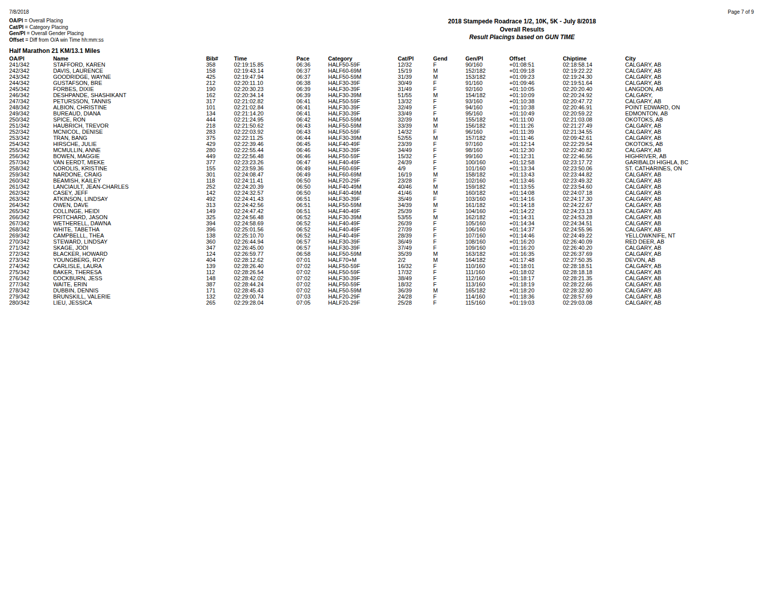7/8/2018
Page 7 of 9
| OA/Pl = Overall Placing Cat/Pl = Category Placing Gen/Pl = Overall Gender Placing Offset = Diff from O/A win Time hh:mm:ss | 2018 Stampede Roadrace 1/2, 10K, 5K - July 8/2018 Overall Results Result Placings based on GUN TIME |
Half Marathon 21 KM/13.1 Miles
| OA/Pl | Name | Bib# | Time | Pace | Category | Cat/Pl | Gend | Gen/Pl | Offset | Chiptime | City |
| --- | --- | --- | --- | --- | --- | --- | --- | --- | --- | --- | --- |
| 241/342 | STAFFORD, KAREN | 358 | 02:19:15.85 | 06:36 | HALF50-59F | 12/32 | F | 90/160 | +01:08:51 | 02:18:58.14 | CALGARY, AB |
| 242/342 | DAVIS, LAURENCE | 158 | 02:19:43.14 | 06:37 | HALF60-69M | 15/19 | M | 152/182 | +01:09:18 | 02:19:22.22 | CALGARY, AB |
| 243/342 | GOODRIDGE, WAYNE | 425 | 02:19:47.94 | 06:37 | HALF50-59M | 31/39 | M | 153/182 | +01:09:23 | 02:19:24.30 | CALGARY, AB |
| 244/342 | GUSTAFSON, BRE | 212 | 02:20:11.10 | 06:38 | HALF30-39F | 30/49 | F | 91/160 | +01:09:46 | 02:19:51.64 | CALGARY, AB |
| 245/342 | FORBES, DIXIE | 190 | 02:20:30.23 | 06:39 | HALF30-39F | 31/49 | F | 92/160 | +01:10:05 | 02:20:20.40 | LANGDON, AB |
| 246/342 | DESHPANDE, SHASHIKANT | 162 | 02:20:34.14 | 06:39 | HALF30-39M | 51/55 | M | 154/182 | +01:10:09 | 02:20:24.92 | CALGARY, |
| 247/342 | PETURSSON, TANNIS | 317 | 02:21:02.82 | 06:41 | HALF50-59F | 13/32 | F | 93/160 | +01:10:38 | 02:20:47.72 | CALGARY, AB |
| 248/342 | ALBION, CHRISTINE | 101 | 02:21:02.84 | 06:41 | HALF30-39F | 32/49 | F | 94/160 | +01:10:38 | 02:20:46.91 | POINT EDWARD, ON |
| 249/342 | BUREAUD, DIANA | 134 | 02:21:14.20 | 06:41 | HALF30-39F | 33/49 | F | 95/160 | +01:10:49 | 02:20:59.22 | EDMONTON, AB |
| 250/342 | SPICE, RON | 444 | 02:21:24.95 | 06:42 | HALF50-59M | 32/39 | M | 155/182 | +01:11:00 | 02:21:03.08 | OKOTOKS, AB |
| 251/342 | HAUBRICH, TREVOR | 218 | 02:21:50.62 | 06:43 | HALF50-59M | 33/39 | M | 156/182 | +01:11:26 | 02:21:27.49 | CALGARY, AB |
| 252/342 | MCNICOL, DENISE | 283 | 02:22:03.92 | 06:43 | HALF50-59F | 14/32 | F | 96/160 | +01:11:39 | 02:21:34.55 | CALGARY, AB |
| 253/342 | TRAN, BANG | 375 | 02:22:11.25 | 06:44 | HALF30-39M | 52/55 | M | 157/182 | +01:11:46 | 02:09:42.61 | CALGARY, AB |
| 254/342 | HIRSCHE, JULIE | 429 | 02:22:39.46 | 06:45 | HALF40-49F | 23/39 | F | 97/160 | +01:12:14 | 02:22:29.54 | OKOTOKS, AB |
| 255/342 | MCMULLIN, ANNE | 280 | 02:22:55.44 | 06:46 | HALF30-39F | 34/49 | F | 98/160 | +01:12:30 | 02:22:40.82 | CALGARY, AB |
| 256/342 | BOWEN, MAGGIE | 449 | 02:22:56.48 | 06:46 | HALF50-59F | 15/32 | F | 99/160 | +01:12:31 | 02:22:46.56 | HIGHRIVER, AB |
| 257/342 | VAN EERDT, MIEKE | 377 | 02:23:23.26 | 06:47 | HALF40-49F | 24/39 | F | 100/160 | +01:12:58 | 02:23:17.72 | GARIBALDI HIGHLA, BC |
| 258/342 | COROLIS, KRISTINE | 155 | 02:23:59.36 | 06:49 | HALF60-69F | 4/9 | F | 101/160 | +01:13:34 | 02:23:50.06 | ST. CATHARINES, ON |
| 259/342 | NARDONE, CRAIG | 301 | 02:24:08.47 | 06:49 | HALF60-69M | 16/19 | M | 158/182 | +01:13:43 | 02:23:44.82 | CALGARY, AB |
| 260/342 | BEAMISH, KAILEY | 118 | 02:24:11.41 | 06:50 | HALF20-29F | 23/28 | F | 102/160 | +01:13:46 | 02:23:49.32 | CALGARY, AB |
| 261/342 | LANCIAULT, JEAN-CHARLES | 252 | 02:24:20.39 | 06:50 | HALF40-49M | 40/46 | M | 159/182 | +01:13:55 | 02:23:54.60 | CALGARY, AB |
| 262/342 | CASEY, JEFF | 142 | 02:24:32.57 | 06:50 | HALF40-49M | 41/46 | M | 160/182 | +01:14:08 | 02:24:07.18 | CALGARY, AB |
| 263/342 | ATKINSON, LINDSAY | 492 | 02:24:41.43 | 06:51 | HALF30-39F | 35/49 | F | 103/160 | +01:14:16 | 02:24:17.30 | CALGARY, AB |
| 264/342 | OWEN, DAVE | 313 | 02:24:42.56 | 06:51 | HALF50-59M | 34/39 | M | 161/182 | +01:14:18 | 02:24:22.67 | CALGARY, AB |
| 265/342 | COLLINGE, HEIDI | 149 | 02:24:47.42 | 06:51 | HALF40-49F | 25/39 | F | 104/160 | +01:14:22 | 02:24:23.13 | CALGARY, AB |
| 266/342 | PRITCHARD, JASON | 325 | 02:24:56.48 | 06:52 | HALF30-39M | 53/55 | M | 162/182 | +01:14:31 | 02:24:53.28 | CALGARY, AB |
| 267/342 | WETHERELL, DAWNA | 394 | 02:24:58.69 | 06:52 | HALF40-49F | 26/39 | F | 105/160 | +01:14:34 | 02:24:34.51 | CALGARY, AB |
| 268/342 | WHITE, TABETHA | 396 | 02:25:01.56 | 06:52 | HALF40-49F | 27/39 | F | 106/160 | +01:14:37 | 02:24:55.96 | CALGARY, AB |
| 269/342 | CAMPBELLL, THEA | 138 | 02:25:10.70 | 06:52 | HALF40-49F | 28/39 | F | 107/160 | +01:14:46 | 02:24:49.22 | YELLOWKNIFE, NT |
| 270/342 | STEWARD, LINDSAY | 360 | 02:26:44.94 | 06:57 | HALF30-39F | 36/49 | F | 108/160 | +01:16:20 | 02:26:40.09 | RED DEER, AB |
| 271/342 | SKAGE, JODI | 347 | 02:26:45.00 | 06:57 | HALF30-39F | 37/49 | F | 109/160 | +01:16:20 | 02:26:40.20 | CALGARY, AB |
| 272/342 | BLACKER, HOWARD | 124 | 02:26:59.77 | 06:58 | HALF50-59M | 35/39 | M | 163/182 | +01:16:35 | 02:26:37.69 | CALGARY, AB |
| 273/342 | YOUNGBERG, ROY | 404 | 02:28:12.62 | 07:01 | HALF70+M | 2/2 | M | 164/182 | +01:17:48 | 02:27:50.35 | DEVON, AB |
| 274/342 | CARLISLE, LAURA | 139 | 02:28:26.40 | 07:02 | HALF50-59F | 16/32 | F | 110/160 | +01:18:01 | 02:28:18.51 | CALGARY, AB |
| 275/342 | BAKER, THERESA | 112 | 02:28:26.54 | 07:02 | HALF50-59F | 17/32 | F | 111/160 | +01:18:02 | 02:28:18.18 | CALGARY, AB |
| 276/342 | COCKBURN, JESS | 148 | 02:28:42.02 | 07:02 | HALF30-39F | 38/49 | F | 112/160 | +01:18:17 | 02:28:21.35 | CALGARY, AB |
| 277/342 | WAITE, ERIN | 387 | 02:28:44.24 | 07:02 | HALF50-59F | 18/32 | F | 113/160 | +01:18:19 | 02:28:22.66 | CALGARY, AB |
| 278/342 | DUBBIN, DENNIS | 171 | 02:28:45.43 | 07:02 | HALF50-59M | 36/39 | M | 165/182 | +01:18:20 | 02:28:32.90 | CALGARY, AB |
| 279/342 | BRUNSKILL, VALERIE | 132 | 02:29:00.74 | 07:03 | HALF20-29F | 24/28 | F | 114/160 | +01:18:36 | 02:28:57.69 | CALGARY, AB |
| 280/342 | LIEU, JESSICA | 265 | 02:29:28.04 | 07:05 | HALF20-29F | 25/28 | F | 115/160 | +01:19:03 | 02:29:03.08 | CALGARY, AB |